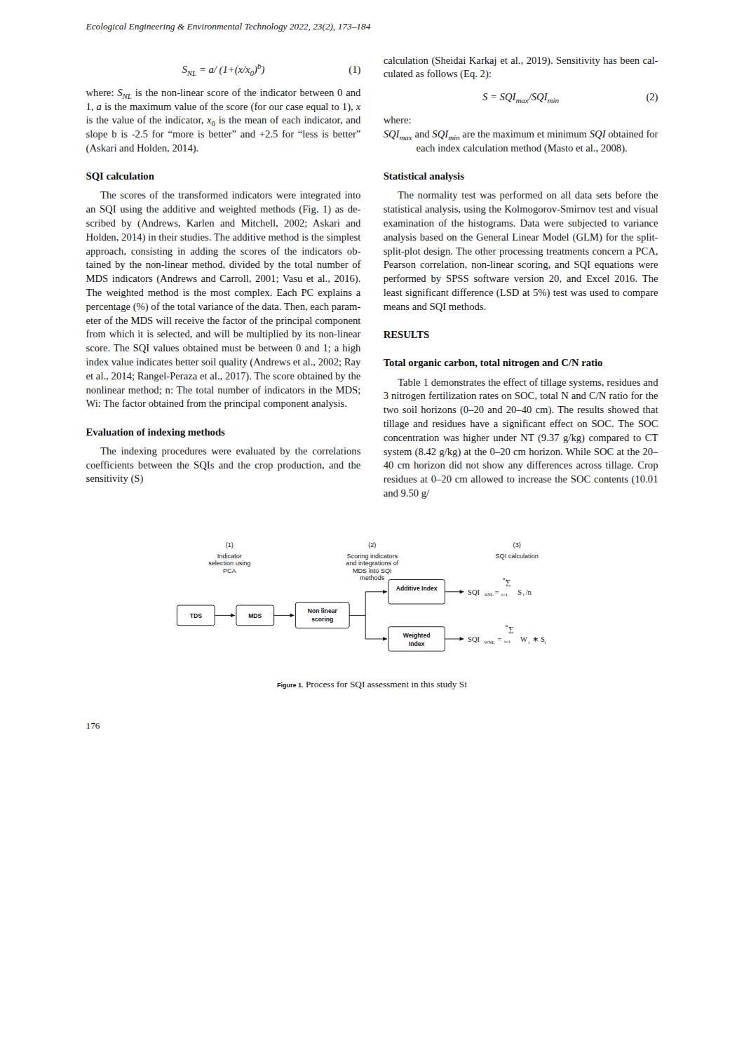Ecological Engineering & Environmental Technology 2022, 23(2), 173–184
SNL = a/ (1+(x/x0)b) (1)
where: SNL is the non-linear score of the indicator between 0 and 1, a is the maximum value of the score (for our case equal to 1), x is the value of the indicator, x0 is the mean of each indicator, and slope b is -2.5 for “more is better” and +2.5 for “less is better” (Askari and Holden, 2014).
SQI calculation
The scores of the transformed indicators were integrated into an SQI using the additive and weighted methods (Fig. 1) as described by (Andrews, Karlen and Mitchell, 2002; Askari and Holden, 2014) in their studies. The additive method is the simplest approach, consisting in adding the scores of the indicators obtained by the non-linear method, divided by the total number of MDS indicators (Andrews and Carroll, 2001; Vasu et al., 2016). The weighted method is the most complex. Each PC explains a percentage (%) of the total variance of the data. Then, each parameter of the MDS will receive the factor of the principal component from which it is selected, and will be multiplied by its non-linear score. The SQI values obtained must be between 0 and 1; a high index value indicates better soil quality (Andrews et al., 2002; Ray et al., 2014; Rangel-Peraza et al., 2017). The score obtained by the nonlinear method; n: The total number of indicators in the MDS; Wi: The factor obtained from the principal component analysis.
Evaluation of indexing methods
The indexing procedures were evaluated by the correlations coefficients between the SQIs and the crop production, and the sensitivity (S)
calculation (Sheidai Karkaj et al., 2019). Sensitivity has been calculated as follows (Eq. 2):
S = SQImax/SQImin (2)
where: SQImax and SQImin are the maximum et minimum SQI obtained for each index calculation method (Masto et al., 2008).
Statistical analysis
The normality test was performed on all data sets before the statistical analysis, using the Kolmogorov-Smirnov test and visual examination of the histograms. Data were subjected to variance analysis based on the General Linear Model (GLM) for the split-split-plot design. The other processing treatments concern a PCA, Pearson correlation, non-linear scoring, and SQI equations were performed by SPSS software version 20, and Excel 2016. The least significant difference (LSD at 5%) test was used to compare means and SQI methods.
RESULTS
Total organic carbon, total nitrogen and C/N ratio
Table 1 demonstrates the effect of tillage systems, residues and 3 nitrogen fertilization rates on SOC, total N and C/N ratio for the two soil horizons (0–20 and 20–40 cm). The results showed that tillage and residues have a significant effect on SOC. The SOC concentration was higher under NT (9.37 g/kg) compared to CT system (8.42 g/kg) at the 0–20 cm horizon. While SOC at the 20–40 cm horizon did not show any differences across tillage. Crop residues at 0–20 cm allowed to increase the SOC contents (10.01 and 9.50 g/
(1) (2) (3) Indicator selection using PCA Scoring indicators and integrations of MDS into SQI methods SQI calculation TDS MDS Non linear scoring Additive Index Weighted Index SQI ANL = ∑ n i=1 S i /n SQI WNL = ∑ n i=1 W i ∗ S i
Figure 1. Process for SQI assessment in this study Si
176